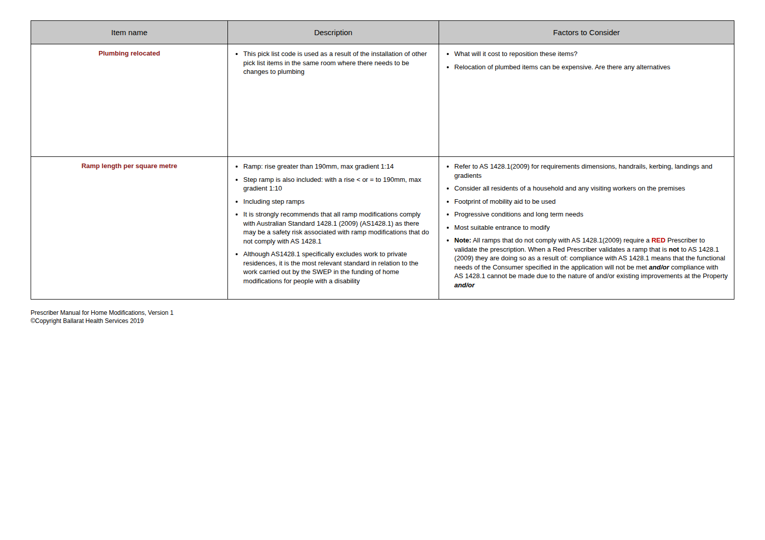| Item name | Description | Factors to Consider |
| --- | --- | --- |
| Plumbing relocated | This pick list code is used as a result of the installation of other pick list items in the same room where there needs to be changes to plumbing | What will it cost to reposition these items? Relocation of plumbed items can be expensive. Are there any alternatives |
| Ramp length per square metre | Ramp: rise greater than 190mm, max gradient 1:14 Step ramp is also included: with a rise < or = to 190mm, max gradient 1:10 Including step ramps It is strongly recommends that all ramp modifications comply with Australian Standard 1428.1 (2009) (AS1428.1) as there may be a safety risk associated with ramp modifications that do not comply with AS 1428.1 Although AS1428.1 specifically excludes work to private residences, it is the most relevant standard in relation to the work carried out by the SWEP in the funding of home modifications for people with a disability | Refer to AS 1428.1(2009) for requirements dimensions, handrails, kerbing, landings and gradients Consider all residents of a household and any visiting workers on the premises Footprint of mobility aid to be used Progressive conditions and long term needs Most suitable entrance to modify Note: All ramps that do not comply with AS 1428.1(2009) require a RED Prescriber to validate the prescription. When a Red Prescriber validates a ramp that is not to AS 1428.1 (2009) they are doing so as a result of: compliance with AS 1428.1 means that the functional needs of the Consumer specified in the application will not be met and/or compliance with AS 1428.1 cannot be made due to the nature of and/or existing improvements at the Property and/or |
Prescriber Manual for Home Modifications, Version 1
©Copyright Ballarat Health Services 2019